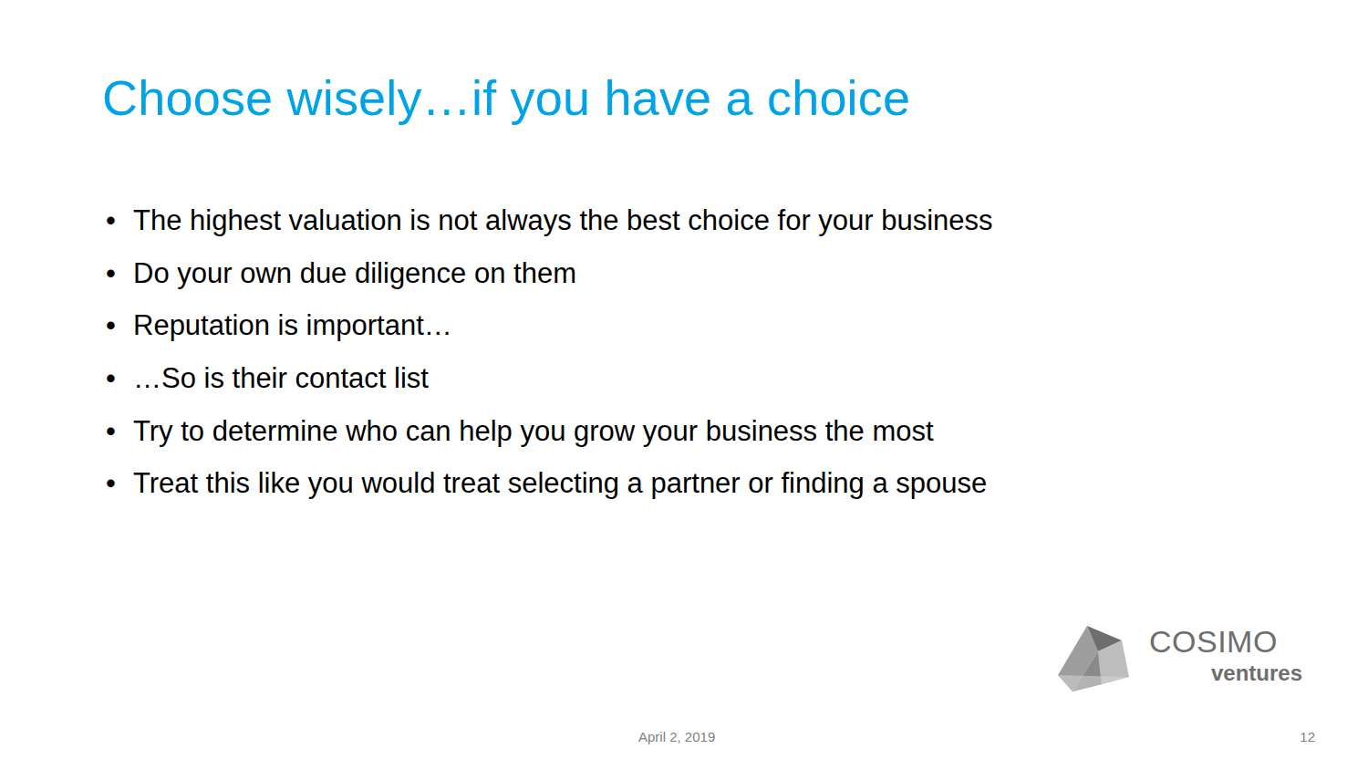Choose wisely…if you have a choice
The highest valuation is not always the best choice for your business
Do your own due diligence on them
Reputation is important…
…So is their contact list
Try to determine who can help you grow your business the most
Treat this like you would treat selecting a partner or finding a spouse
COSIMO
ventures
April 2, 2019
12